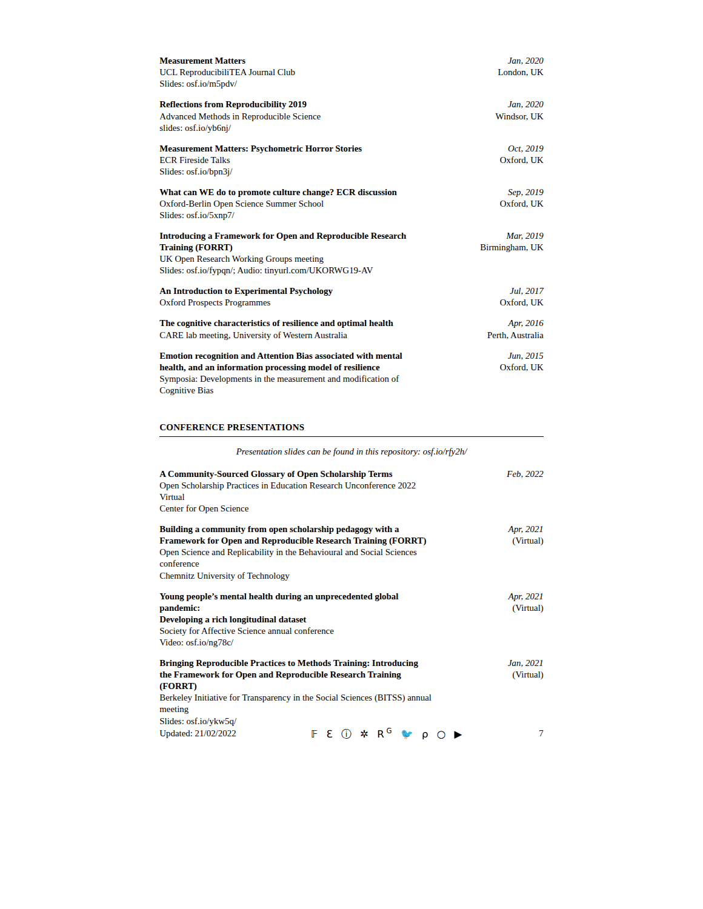| Measurement Matters UCL ReproducibiliTEA Journal Club Slides: osf.io/m5pdv/ | Jan, 2020 London, UK |
| Reflections from Reproducibility 2019 Advanced Methods in Reproducible Science slides: osf.io/yb6nj/ | Jan, 2020 Windsor, UK |
| Measurement Matters: Psychometric Horror Stories ECR Fireside Talks Slides: osf.io/bpn3j/ | Oct, 2019 Oxford, UK |
| What can WE do to promote culture change? ECR discussion Oxford-Berlin Open Science Summer School Slides: osf.io/5xnp7/ | Sep, 2019 Oxford, UK |
| Introducing a Framework for Open and Reproducible Research Training (FORRT) UK Open Research Working Groups meeting Slides: osf.io/fypqn/; Audio: tinyurl.com/UKORWG19-AV | Mar, 2019 Birmingham, UK |
| An Introduction to Experimental Psychology Oxford Prospects Programmes | Jul, 2017 Oxford, UK |
| The cognitive characteristics of resilience and optimal health CARE lab meeting, University of Western Australia | Apr, 2016 Perth, Australia |
| Emotion recognition and Attention Bias associated with mental health, and an information processing model of resilience Symposia: Developments in the measurement and modification of Cognitive Bias | Jun, 2015 Oxford, UK |
CONFERENCE PRESENTATIONS
Presentation slides can be found in this repository: osf.io/rfy2h/
| A Community-Sourced Glossary of Open Scholarship Terms Open Scholarship Practices in Education Research Unconference 2022 Virtual Center for Open Science | Feb, 2022 |
| Building a community from open scholarship pedagogy with a Framework for Open and Reproducible Research Training (FORRT) Open Science and Replicability in the Behavioural and Social Sciences conference Chemnitz University of Technology | Apr, 2021 (Virtual) |
| Young people’s mental health during an unprecedented global pandemic: Developing a rich longitudinal dataset Society for Affective Science annual conference Video: osf.io/ng78c/ | Apr, 2021 (Virtual) |
| Bringing Reproducible Practices to Methods Training: Introducing the Framework for Open and Reproducible Research Training (FORRT) Berkeley Initiative for Transparency in the Social Sciences (BITSS) annual meeting Slides: osf.io/ykw5q/ | Jan, 2021 (Virtual) |
Updated: 21/02/2022
𝔽ℇⓘ✲RG🐦ρ○▶
7